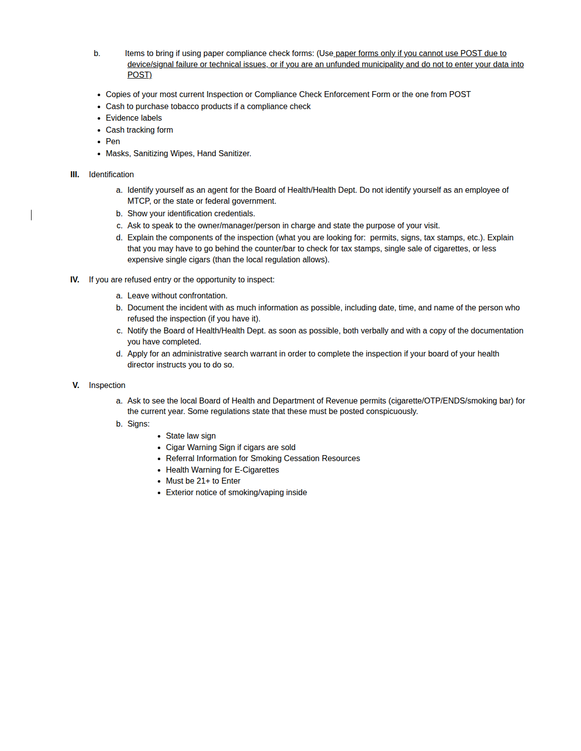b. Items to bring if using paper compliance check forms: (Use paper forms only if you cannot use POST due to device/signal failure or technical issues, or if you are an unfunded municipality and do not to enter your data into POST)
Copies of your most current Inspection or Compliance Check Enforcement Form or the one from POST
Cash to purchase tobacco products if a compliance check
Evidence labels
Cash tracking form
Pen
Masks, Sanitizing Wipes, Hand Sanitizer.
III. Identification
Identify yourself as an agent for the Board of Health/Health Dept. Do not identify yourself as an employee of MTCP, or the state or federal government.
Show your identification credentials.
Ask to speak to the owner/manager/person in charge and state the purpose of your visit.
Explain the components of the inspection (what you are looking for: permits, signs, tax stamps, etc.). Explain that you may have to go behind the counter/bar to check for tax stamps, single sale of cigarettes, or less expensive single cigars (than the local regulation allows).
IV. If you are refused entry or the opportunity to inspect:
Leave without confrontation.
Document the incident with as much information as possible, including date, time, and name of the person who refused the inspection (if you have it).
Notify the Board of Health/Health Dept. as soon as possible, both verbally and with a copy of the documentation you have completed.
Apply for an administrative search warrant in order to complete the inspection if your board of your health director instructs you to do so.
V. Inspection
Ask to see the local Board of Health and Department of Revenue permits (cigarette/OTP/ENDS/smoking bar) for the current year. Some regulations state that these must be posted conspicuously.
Signs:
State law sign
Cigar Warning Sign if cigars are sold
Referral Information for Smoking Cessation Resources
Health Warning for E-Cigarettes
Must be 21+ to Enter
Exterior notice of smoking/vaping inside